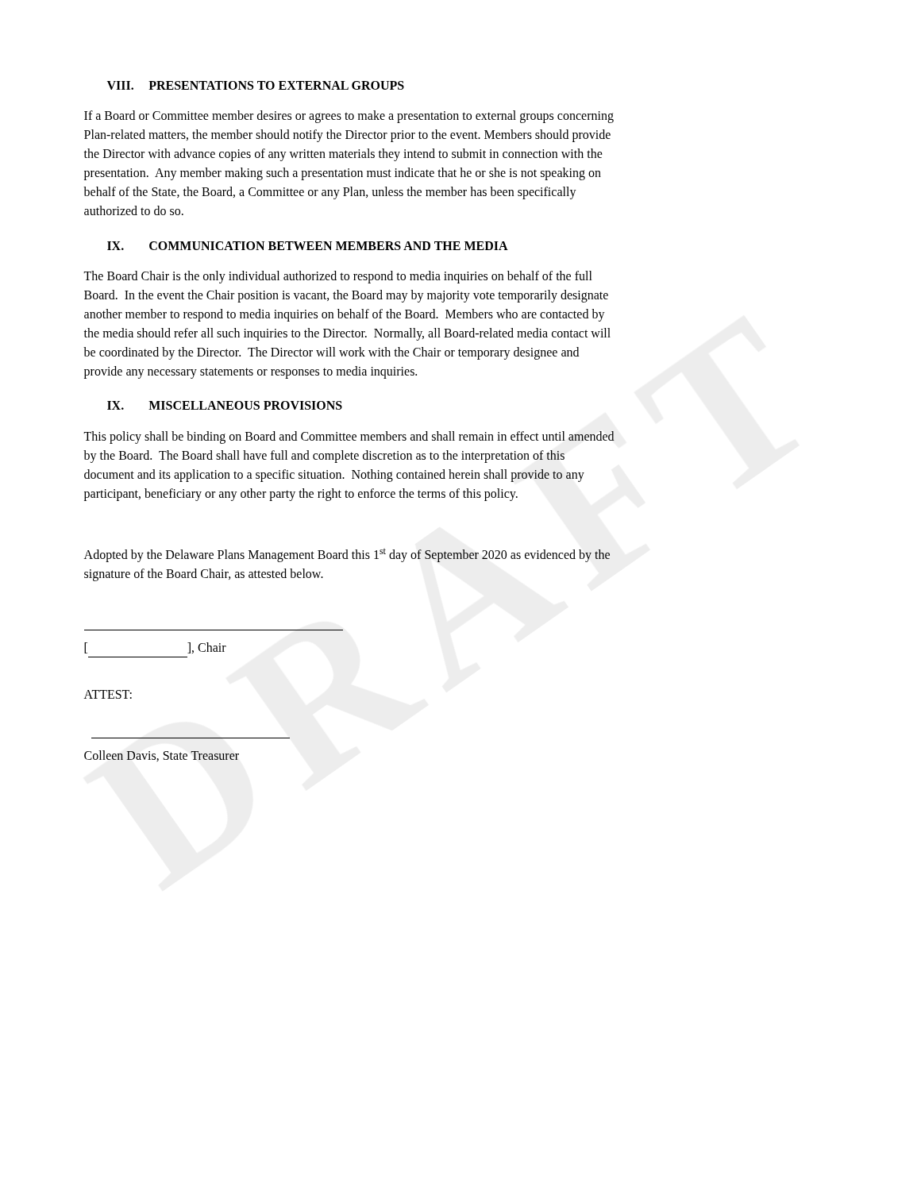DRAFT
VIII. PRESENTATIONS TO EXTERNAL GROUPS
If a Board or Committee member desires or agrees to make a presentation to external groups concerning Plan-related matters, the member should notify the Director prior to the event. Members should provide the Director with advance copies of any written materials they intend to submit in connection with the presentation. Any member making such a presentation must indicate that he or she is not speaking on behalf of the State, the Board, a Committee or any Plan, unless the member has been specifically authorized to do so.
IX. COMMUNICATION BETWEEN MEMBERS AND THE MEDIA
The Board Chair is the only individual authorized to respond to media inquiries on behalf of the full Board. In the event the Chair position is vacant, the Board may by majority vote temporarily designate another member to respond to media inquiries on behalf of the Board. Members who are contacted by the media should refer all such inquiries to the Director. Normally, all Board-related media contact will be coordinated by the Director. The Director will work with the Chair or temporary designee and provide any necessary statements or responses to media inquiries.
IX. MISCELLANEOUS PROVISIONS
This policy shall be binding on Board and Committee members and shall remain in effect until amended by the Board. The Board shall have full and complete discretion as to the interpretation of this document and its application to a specific situation. Nothing contained herein shall provide to any participant, beneficiary or any other party the right to enforce the terms of this policy.
Adopted by the Delaware Plans Management Board this 1st day of September 2020 as evidenced by the signature of the Board Chair, as attested below.
[ ], Chair
ATTEST:
Colleen Davis, State Treasurer